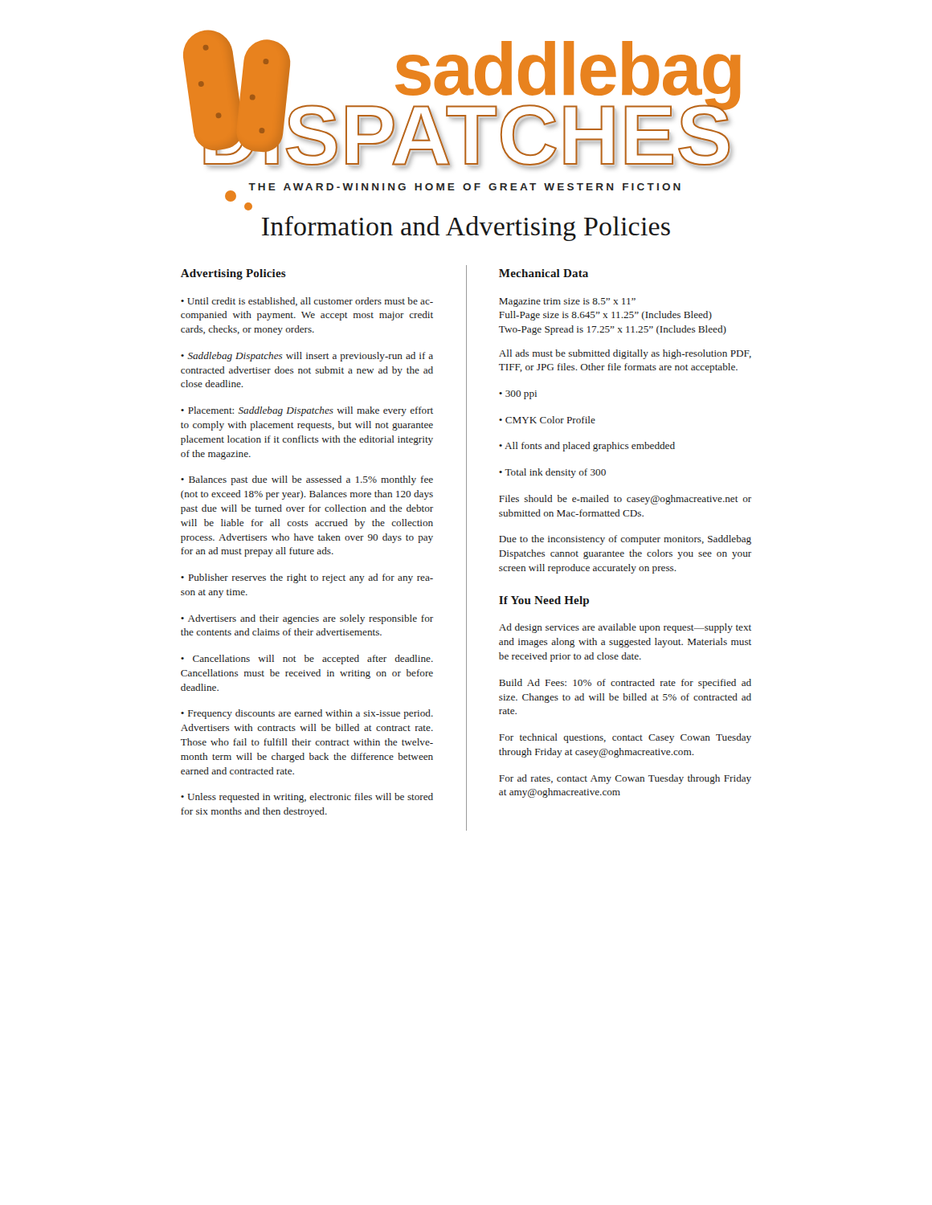saddlebag
DISPATCHES
THE AWARD-WINNING HOME OF GREAT WESTERN FICTION
Information and Advertising Policies
Advertising Policies
• Until credit is established, all customer orders must be accompanied with payment. We accept most major credit cards, checks, or money orders.
• Saddlebag Dispatches will insert a previously-run ad if a contracted advertiser does not submit a new ad by the ad close deadline.
• Placement: Saddlebag Dispatches will make every effort to comply with placement requests, but will not guarantee placement location if it conflicts with the editorial integrity of the magazine.
• Balances past due will be assessed a 1.5% monthly fee (not to exceed 18% per year). Balances more than 120 days past due will be turned over for collection and the debtor will be liable for all costs accrued by the collection process. Advertisers who have taken over 90 days to pay for an ad must prepay all future ads.
• Publisher reserves the right to reject any ad for any reason at any time.
• Advertisers and their agencies are solely responsible for the contents and claims of their advertisements.
• Cancellations will not be accepted after deadline. Cancellations must be received in writing on or before deadline.
• Frequency discounts are earned within a six-issue period. Advertisers with contracts will be billed at contract rate. Those who fail to fulfill their contract within the twelve-month term will be charged back the difference between earned and contracted rate.
• Unless requested in writing, electronic files will be stored for six months and then destroyed.
Mechanical Data
Magazine trim size is 8.5” x 11”
Full-Page size is 8.645” x 11.25” (Includes Bleed)
Two-Page Spread is 17.25” x 11.25” (Includes Bleed)
All ads must be submitted digitally as high-resolution PDF, TIFF, or JPG files. Other file formats are not acceptable.
• 300 ppi
• CMYK Color Profile
• All fonts and placed graphics embedded
• Total ink density of 300
Files should be e-mailed to casey@oghmacreative.net or submitted on Mac-formatted CDs.
Due to the inconsistency of computer monitors, Saddlebag Dispatches cannot guarantee the colors you see on your screen will reproduce accurately on press.
If You Need Help
Ad design services are available upon request—supply text and images along with a suggested layout. Materials must be received prior to ad close date.
Build Ad Fees: 10% of contracted rate for specified ad size. Changes to ad will be billed at 5% of contracted ad rate.
For technical questions, contact Casey Cowan Tuesday through Friday at casey@oghmacreative.com.
For ad rates, contact Amy Cowan Tuesday through Friday at amy@oghmacreative.com